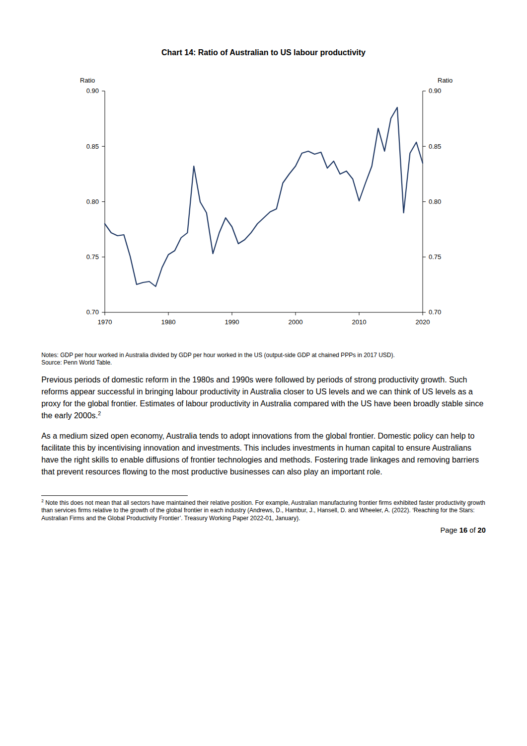Chart 14: Ratio of Australian to US labour productivity
Ratio Ratio 0.90 0.90 0.85 0.85 0.80 0.80 0.75 0.75 0.70 0.70 1970 1980 1990 2000 2010 2020
Notes: GDP per hour worked in Australia divided by GDP per hour worked in the US (output-side GDP at chained PPPs in 2017 USD).
Source: Penn World Table.
Previous periods of domestic reform in the 1980s and 1990s were followed by periods of strong productivity growth. Such reforms appear successful in bringing labour productivity in Australia closer to US levels and we can think of US levels as a proxy for the global frontier. Estimates of labour productivity in Australia compared with the US have been broadly stable since the early 2000s.2
As a medium sized open economy, Australia tends to adopt innovations from the global frontier. Domestic policy can help to facilitate this by incentivising innovation and investments. This includes investments in human capital to ensure Australians have the right skills to enable diffusions of frontier technologies and methods. Fostering trade linkages and removing barriers that prevent resources flowing to the most productive businesses can also play an important role.
2 Note this does not mean that all sectors have maintained their relative position. For example, Australian manufacturing frontier firms exhibited faster productivity growth than services firms relative to the growth of the global frontier in each industry (Andrews, D., Hambur, J., Hansell, D. and Wheeler, A. (2022). ‘Reaching for the Stars: Australian Firms and the Global Productivity Frontier’. Treasury Working Paper 2022-01, January).
Page 16 of 20